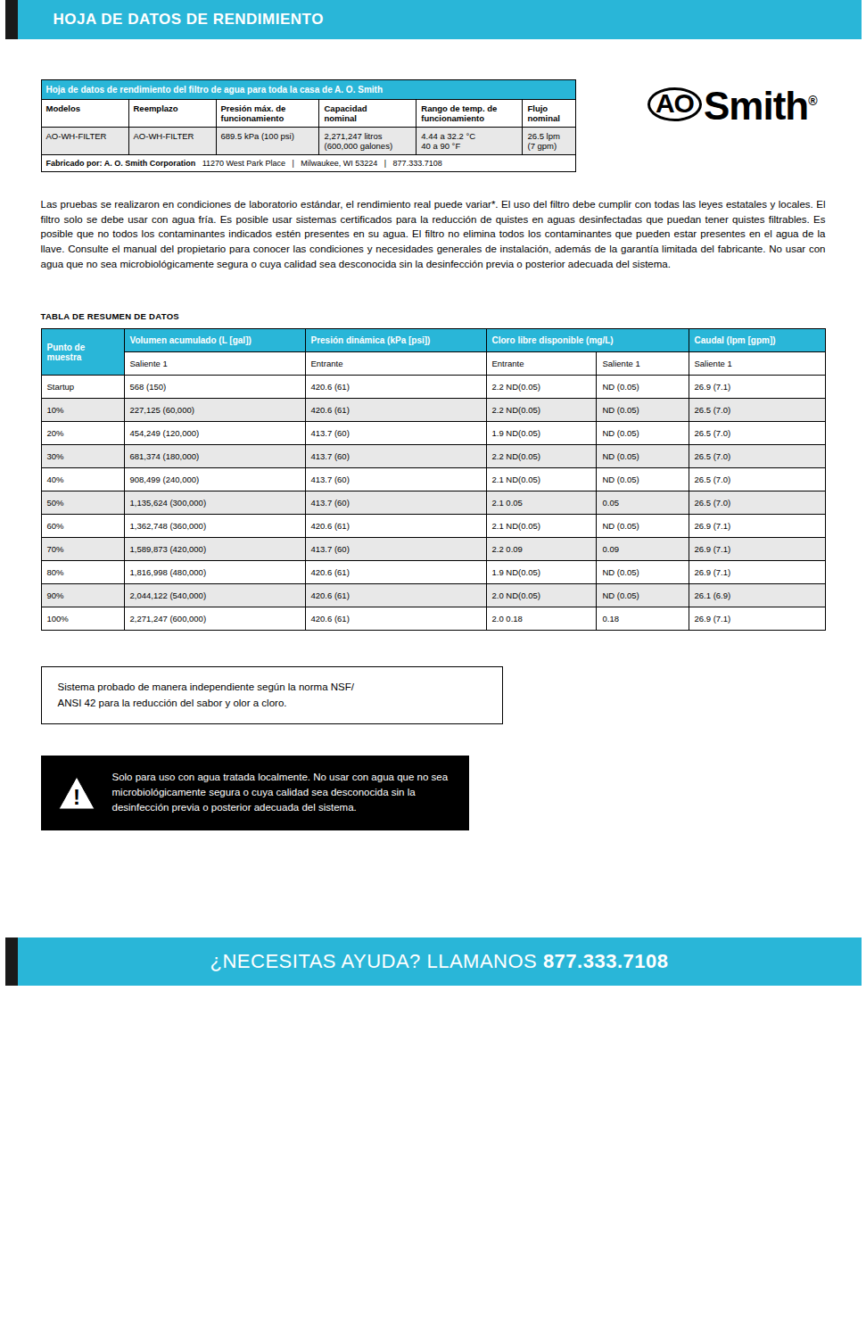HOJA DE DATOS DE RENDIMIENTO
| Hoja de datos de rendimiento del filtro de agua para toda la casa de A. O. Smith |
| --- |
| Modelos | Reemplazo | Presión máx. de funcionamiento | Capacidad nominal | Rango de temp. de funcionamiento | Flujo nominal |
| AO-WH-FILTER | AO-WH-FILTER | 689.5 kPa (100 psi) | 2,271,247 litros (600,000 galones) | 4.44 a 32.2 °C 40 a 90 °F | 26.5 lpm (7 gpm) |
| Fabricado por: A. O. Smith Corporation 11270 West Park Place / Milwaukee, WI 53224 / 877.333.7108 |
AOSmith®
Las pruebas se realizaron en condiciones de laboratorio estándar, el rendimiento real puede variar*. El uso del filtro debe cumplir con todas las leyes estatales y locales. El filtro solo se debe usar con agua fría. Es posible usar sistemas certificados para la reducción de quistes en aguas desinfectadas que puedan tener quistes filtrables. Es posible que no todos los contaminantes indicados estén presentes en su agua. El filtro no elimina todos los contaminantes que pueden estar presentes en el agua de la llave. Consulte el manual del propietario para conocer las condiciones y necesidades generales de instalación, además de la garantía limitada del fabricante. No usar con agua que no sea microbiológicamente segura o cuya calidad sea desconocida sin la desinfección previa o posterior adecuada del sistema.
TABLA DE RESUMEN DE DATOS
| Punto de muestra | Volumen acumulado (L [gal]) | Presión dinámica (kPa [psi]) | Cloro libre disponible (mg/L) | Caudal (lpm [gpm]) |
| --- | --- | --- | --- | --- |
| Saliente 1 | Entrante | Entrante | Saliente 1 | Saliente 1 |
| Startup | 568 (150) | 420.6 (61) | 2.2 ND(0.05) | ND (0.05) | 26.9 (7.1) |
| 10% | 227,125 (60,000) | 420.6 (61) | 2.2 ND(0.05) | ND (0.05) | 26.5 (7.0) |
| 20% | 454,249 (120,000) | 413.7 (60) | 1.9 ND(0.05) | ND (0.05) | 26.5 (7.0) |
| 30% | 681,374 (180,000) | 413.7 (60) | 2.2 ND(0.05) | ND (0.05) | 26.5 (7.0) |
| 40% | 908,499 (240,000) | 413.7 (60) | 2.1 ND(0.05) | ND (0.05) | 26.5 (7.0) |
| 50% | 1,135,624 (300,000) | 413.7 (60) | 2.1 0.05 | 0.05 | 26.5 (7.0) |
| 60% | 1,362,748 (360,000) | 420.6 (61) | 2.1 ND(0.05) | ND (0.05) | 26.9 (7.1) |
| 70% | 1,589,873 (420,000) | 413.7 (60) | 2.2 0.09 | 0.09 | 26.9 (7.1) |
| 80% | 1,816,998 (480,000) | 420.6 (61) | 1.9 ND(0.05) | ND (0.05) | 26.9 (7.1) |
| 90% | 2,044,122 (540,000) | 420.6 (61) | 2.0 ND(0.05) | ND (0.05) | 26.1 (6.9) |
| 100% | 2,271,247 (600,000) | 420.6 (61) | 2.0 0.18 | 0.18 | 26.9 (7.1) |
Sistema probado de manera independiente según la norma NSF/
ANSI 42 para la reducción del sabor y olor a cloro.
!
Solo para uso con agua tratada localmente. No usar con agua que no sea microbiológicamente segura o cuya calidad sea desconocida sin la desinfección previa o posterior adecuada del sistema.
¿NECESITAS AYUDA? LLAMANOS 877.333.7108